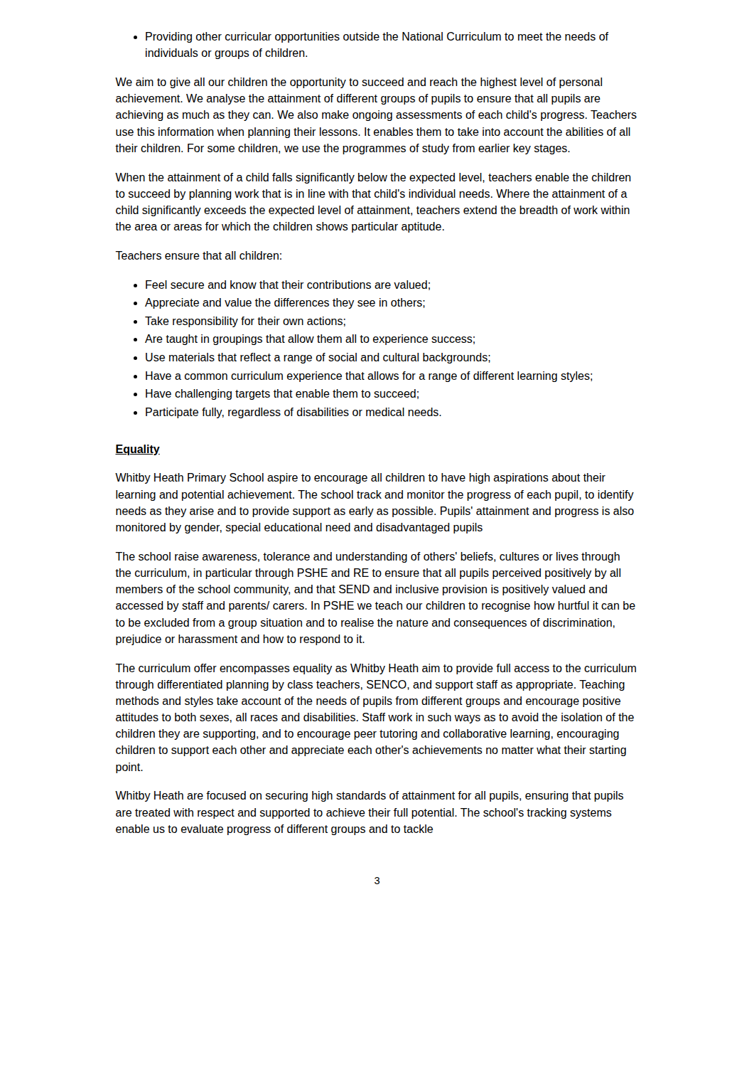Providing other curricular opportunities outside the National Curriculum to meet the needs of individuals or groups of children.
We aim to give all our children the opportunity to succeed and reach the highest level of personal achievement. We analyse the attainment of different groups of pupils to ensure that all pupils are achieving as much as they can. We also make ongoing assessments of each child's progress. Teachers use this information when planning their lessons. It enables them to take into account the abilities of all their children. For some children, we use the programmes of study from earlier key stages.
When the attainment of a child falls significantly below the expected level, teachers enable the children to succeed by planning work that is in line with that child's individual needs. Where the attainment of a child significantly exceeds the expected level of attainment, teachers extend the breadth of work within the area or areas for which the children shows particular aptitude.
Teachers ensure that all children:
Feel secure and know that their contributions are valued;
Appreciate and value the differences they see in others;
Take responsibility for their own actions;
Are taught in groupings that allow them all to experience success;
Use materials that reflect a range of social and cultural backgrounds;
Have a common curriculum experience that allows for a range of different learning styles;
Have challenging targets that enable them to succeed;
Participate fully, regardless of disabilities or medical needs.
Equality
Whitby Heath Primary School aspire to encourage all children to have high aspirations about their learning and potential achievement. The school track and monitor the progress of each pupil, to identify needs as they arise and to provide support as early as possible. Pupils' attainment and progress is also monitored by gender, special educational need and disadvantaged pupils
The school raise awareness, tolerance and understanding of others' beliefs, cultures or lives through the curriculum, in particular through PSHE and RE to ensure that all pupils perceived positively by all members of the school community, and that SEND and inclusive provision is positively valued and accessed by staff and parents/ carers. In PSHE we teach our children to recognise how hurtful it can be to be excluded from a group situation and to realise the nature and consequences of discrimination, prejudice or harassment and how to respond to it.
The curriculum offer encompasses equality as Whitby Heath aim to provide full access to the curriculum through differentiated planning by class teachers, SENCO, and support staff as appropriate. Teaching methods and styles take account of the needs of pupils from different groups and encourage positive attitudes to both sexes, all races and disabilities. Staff work in such ways as to avoid the isolation of the children they are supporting, and to encourage peer tutoring and collaborative learning, encouraging children to support each other and appreciate each other's achievements no matter what their starting point.
Whitby Heath are focused on securing high standards of attainment for all pupils, ensuring that pupils are treated with respect and supported to achieve their full potential. The school's tracking systems enable us to evaluate progress of different groups and to tackle
3